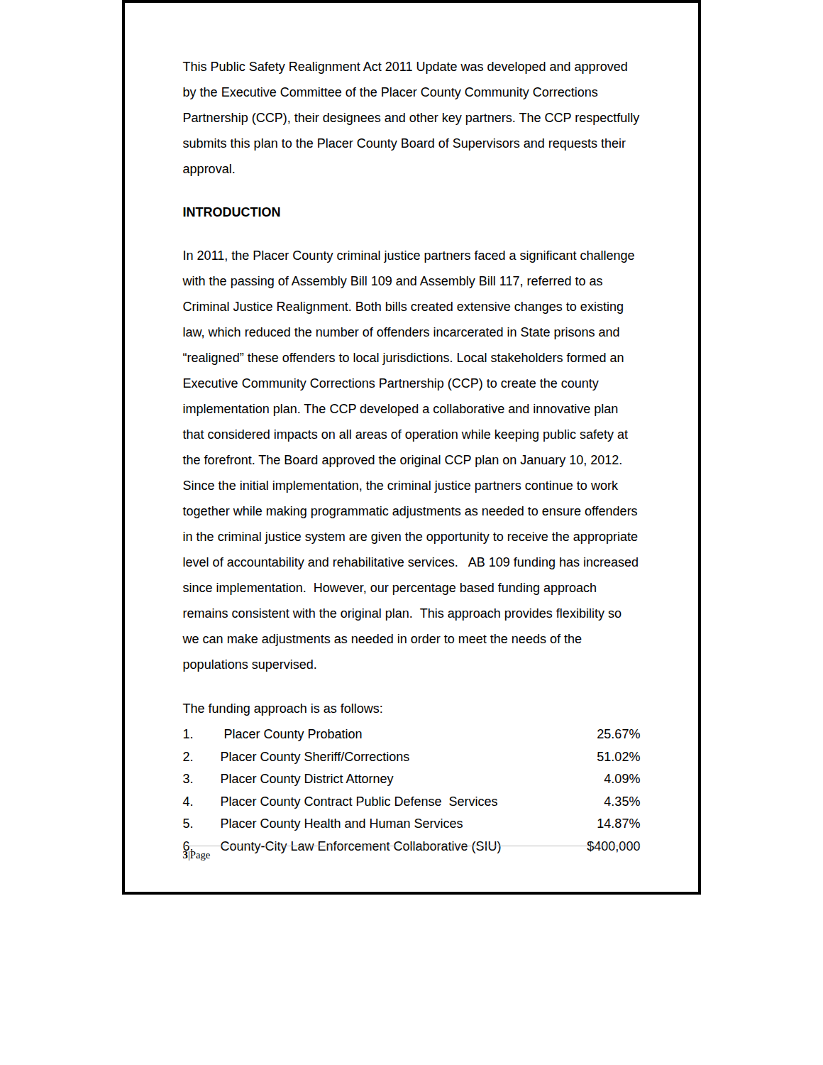This Public Safety Realignment Act 2011 Update was developed and approved by the Executive Committee of the Placer County Community Corrections Partnership (CCP), their designees and other key partners. The CCP respectfully submits this plan to the Placer County Board of Supervisors and requests their approval.
INTRODUCTION
In 2011, the Placer County criminal justice partners faced a significant challenge with the passing of Assembly Bill 109 and Assembly Bill 117, referred to as Criminal Justice Realignment. Both bills created extensive changes to existing law, which reduced the number of offenders incarcerated in State prisons and “realigned” these offenders to local jurisdictions. Local stakeholders formed an Executive Community Corrections Partnership (CCP) to create the county implementation plan. The CCP developed a collaborative and innovative plan that considered impacts on all areas of operation while keeping public safety at the forefront. The Board approved the original CCP plan on January 10, 2012. Since the initial implementation, the criminal justice partners continue to work together while making programmatic adjustments as needed to ensure offenders in the criminal justice system are given the opportunity to receive the appropriate level of accountability and rehabilitative services. AB 109 funding has increased since implementation. However, our percentage based funding approach remains consistent with the original plan. This approach provides flexibility so we can make adjustments as needed in order to meet the needs of the populations supervised.
The funding approach is as follows:
| 1. | Placer County Probation | 25.67% |
| 2. | Placer County Sheriff/Corrections | 51.02% |
| 3. | Placer County District Attorney | 4.09% |
| 4. | Placer County Contract Public Defense Services | 4.35% |
| 5. | Placer County Health and Human Services | 14.87% |
| 6. | County-City Law Enforcement Collaborative (SIU) | $400,000 |
3|Page